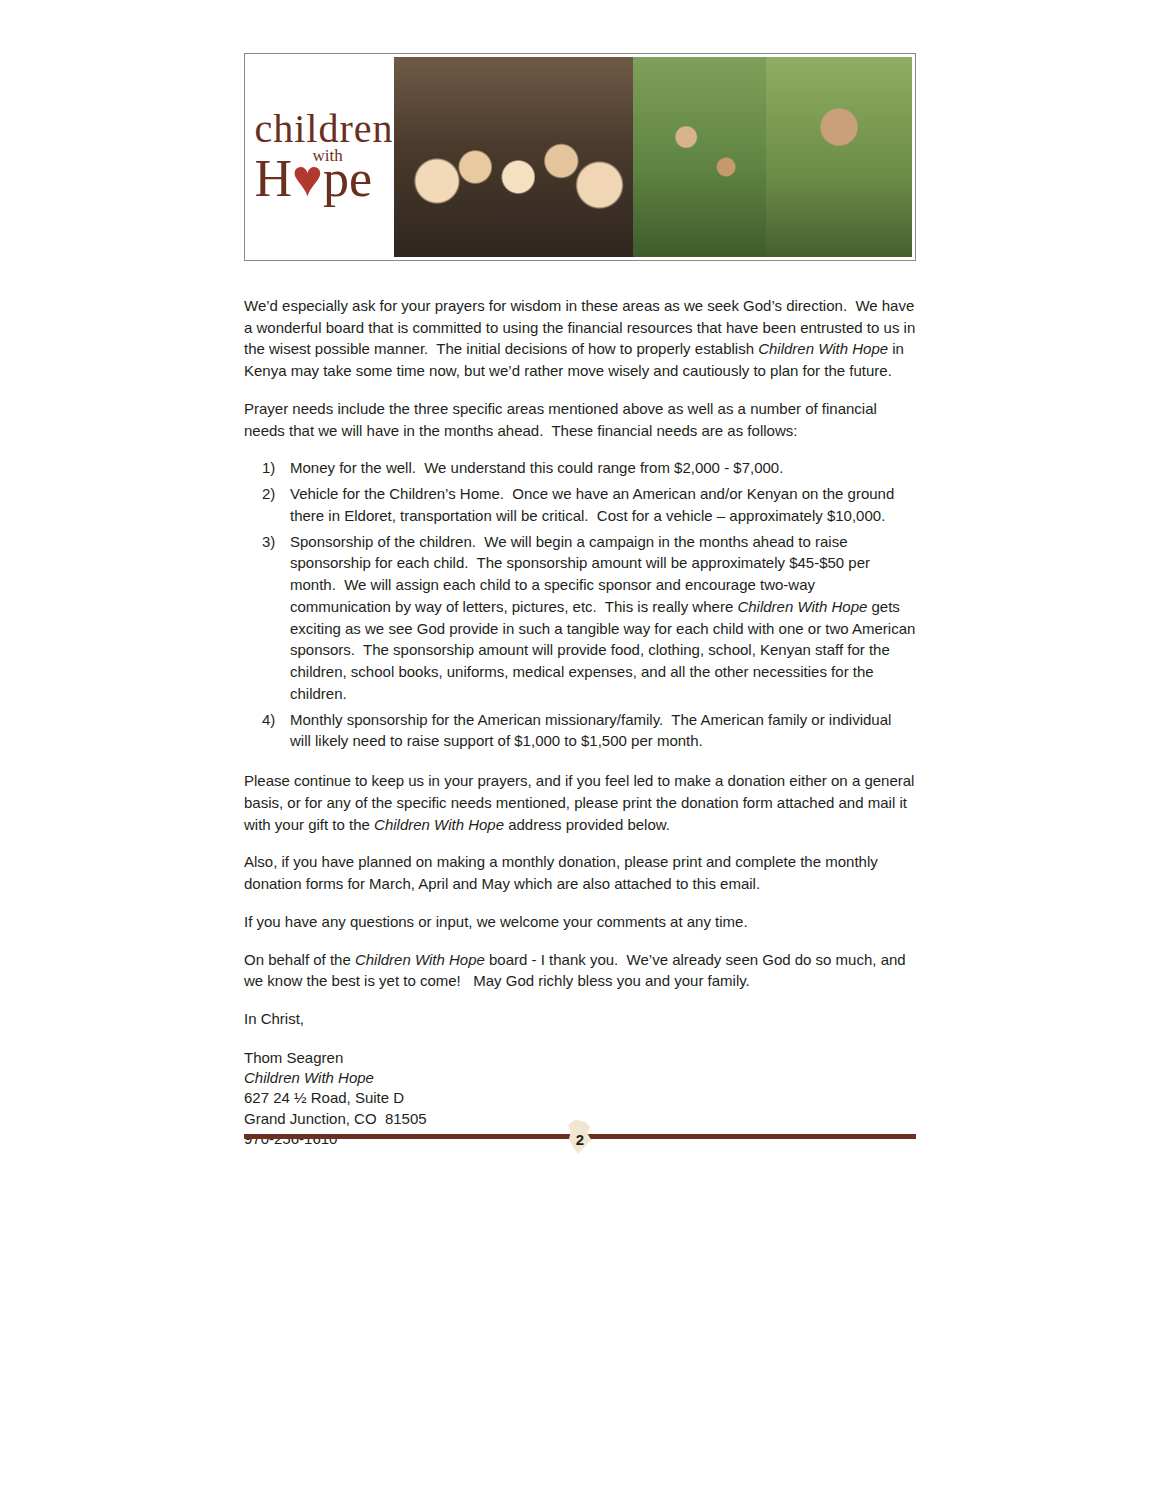children with H♥pe
We’d especially ask for your prayers for wisdom in these areas as we seek God’s direction. We have a wonderful board that is committed to using the financial resources that have been entrusted to us in the wisest possible manner. The initial decisions of how to properly establish Children With Hope in Kenya may take some time now, but we’d rather move wisely and cautiously to plan for the future.
Prayer needs include the three specific areas mentioned above as well as a number of financial needs that we will have in the months ahead. These financial needs are as follows:
Money for the well. We understand this could range from $2,000 - $7,000.
Vehicle for the Children’s Home. Once we have an American and/or Kenyan on the ground there in Eldoret, transportation will be critical. Cost for a vehicle – approximately $10,000.
Sponsorship of the children. We will begin a campaign in the months ahead to raise sponsorship for each child. The sponsorship amount will be approximately $45-$50 per month. We will assign each child to a specific sponsor and encourage two-way communication by way of letters, pictures, etc. This is really where Children With Hope gets exciting as we see God provide in such a tangible way for each child with one or two American sponsors. The sponsorship amount will provide food, clothing, school, Kenyan staff for the children, school books, uniforms, medical expenses, and all the other necessities for the children.
Monthly sponsorship for the American missionary/family. The American family or individual will likely need to raise support of $1,000 to $1,500 per month.
Please continue to keep us in your prayers, and if you feel led to make a donation either on a general basis, or for any of the specific needs mentioned, please print the donation form attached and mail it with your gift to the Children With Hope address provided below.
Also, if you have planned on making a monthly donation, please print and complete the monthly donation forms for March, April and May which are also attached to this email.
If you have any questions or input, we welcome your comments at any time.
On behalf of the Children With Hope board - I thank you. We’ve already seen God do so much, and we know the best is yet to come! May God richly bless you and your family.
In Christ,
Thom Seagren
Children With Hope
627 24 ½ Road, Suite D
Grand Junction, CO 81505
970-256-1610
2